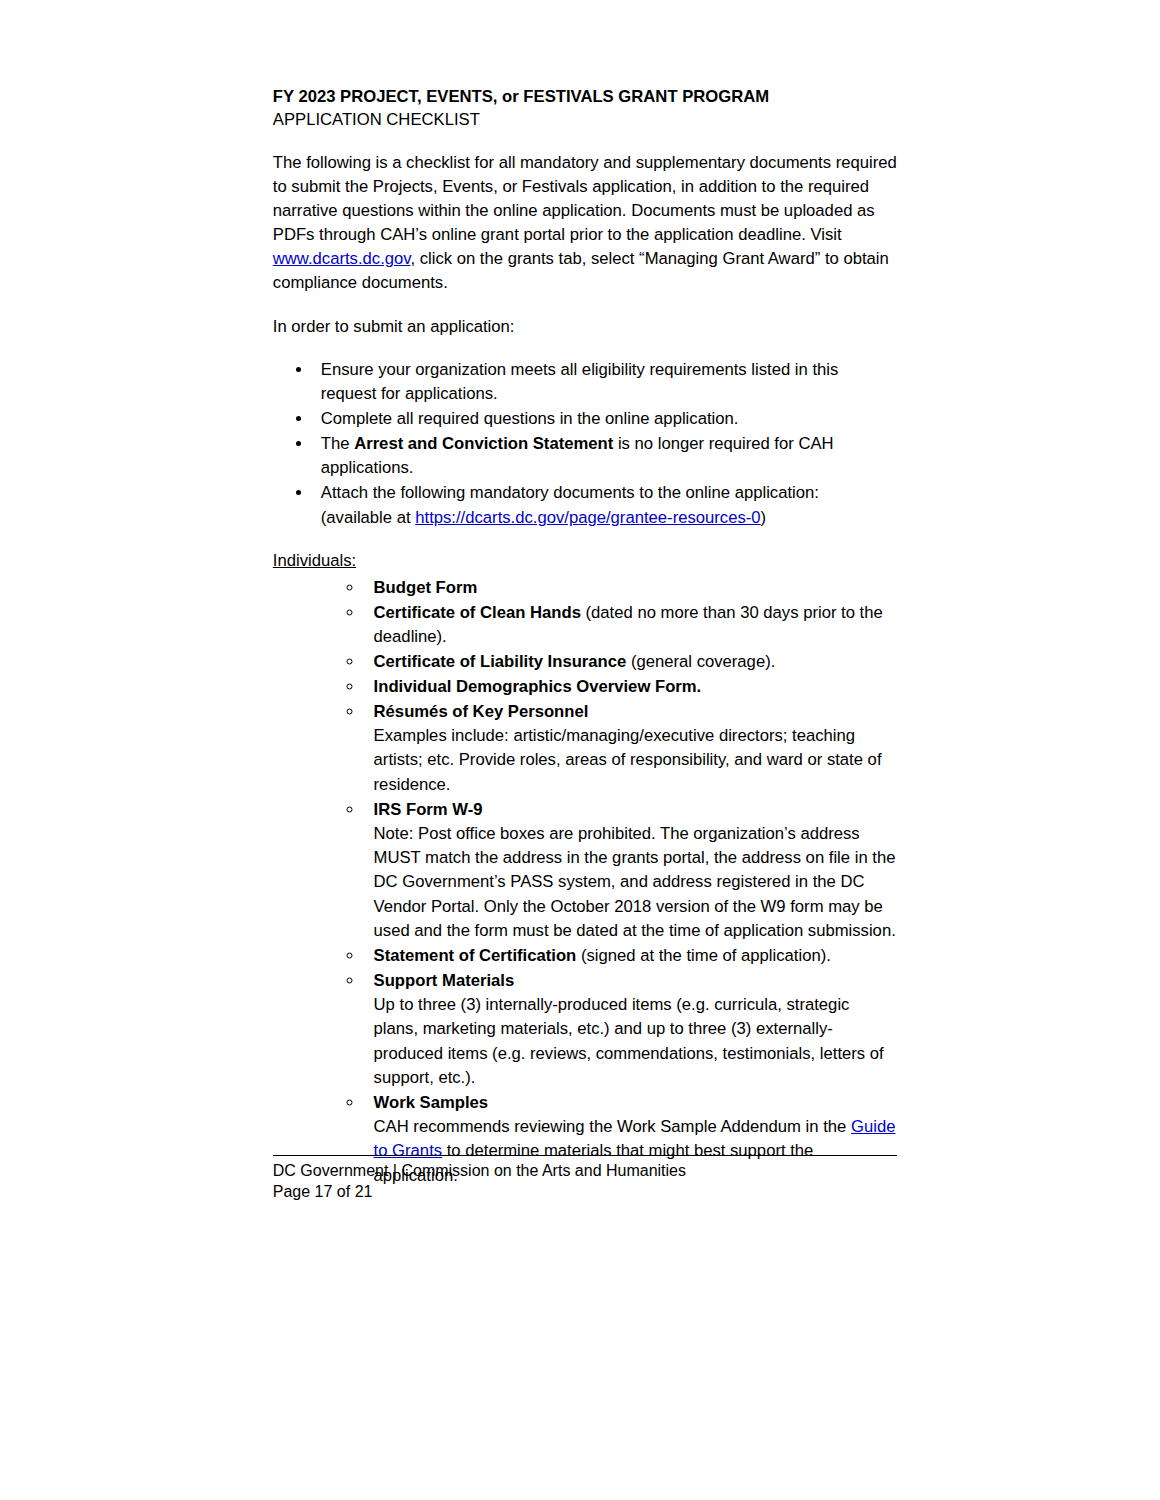FY 2023 PROJECT, EVENTS, or FESTIVALS GRANT PROGRAM
APPLICATION CHECKLIST
The following is a checklist for all mandatory and supplementary documents required to submit the Projects, Events, or Festivals application, in addition to the required narrative questions within the online application. Documents must be uploaded as PDFs through CAH’s online grant portal prior to the application deadline. Visit www.dcarts.dc.gov, click on the grants tab, select “Managing Grant Award” to obtain compliance documents.
In order to submit an application:
Ensure your organization meets all eligibility requirements listed in this request for applications.
Complete all required questions in the online application.
The Arrest and Conviction Statement is no longer required for CAH applications.
Attach the following mandatory documents to the online application:
(available at https://dcarts.dc.gov/page/grantee-resources-0)
Individuals:
Budget Form
Certificate of Clean Hands (dated no more than 30 days prior to the deadline).
Certificate of Liability Insurance (general coverage).
Individual Demographics Overview Form.
Résumés of Key Personnel Examples include: artistic/managing/executive directors; teaching artists; etc. Provide roles, areas of responsibility, and ward or state of residence.
IRS Form W-9 Note: Post office boxes are prohibited. The organization’s address MUST match the address in the grants portal, the address on file in the DC Government’s PASS system, and address registered in the DC Vendor Portal. Only the October 2018 version of the W9 form may be used and the form must be dated at the time of application submission.
Statement of Certification (signed at the time of application).
Support Materials Up to three (3) internally-produced items (e.g. curricula, strategic plans, marketing materials, etc.) and up to three (3) externally-produced items (e.g. reviews, commendations, testimonials, letters of support, etc.).
Work Samples CAH recommends reviewing the Work Sample Addendum in the Guide to Grants to determine materials that might best support the application.
DC Government | Commission on the Arts and Humanities
Page 17 of 21